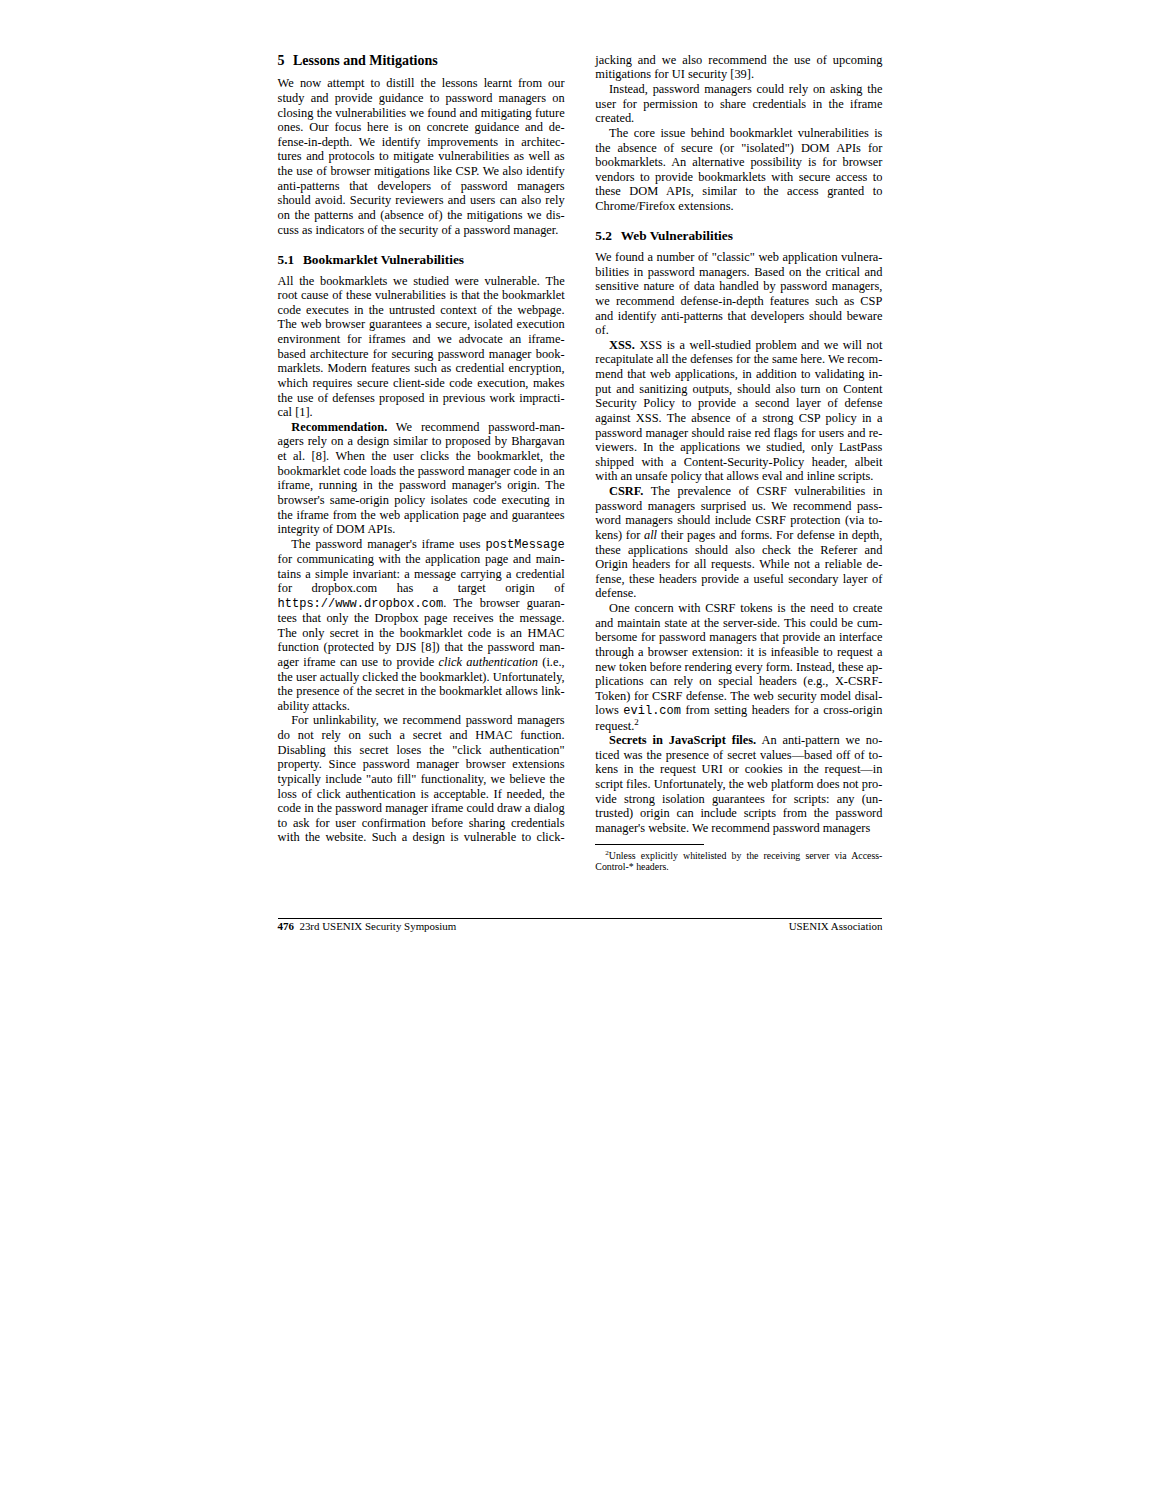5 Lessons and Mitigations
We now attempt to distill the lessons learnt from our study and provide guidance to password managers on closing the vulnerabilities we found and mitigating future ones. Our focus here is on concrete guidance and defense-in-depth. We identify improvements in architectures and protocols to mitigate vulnerabilities as well as the use of browser mitigations like CSP. We also identify anti-patterns that developers of password managers should avoid. Security reviewers and users can also rely on the patterns and (absence of) the mitigations we discuss as indicators of the security of a password manager.
5.1 Bookmarklet Vulnerabilities
All the bookmarklets we studied were vulnerable. The root cause of these vulnerabilities is that the bookmarklet code executes in the untrusted context of the webpage. The web browser guarantees a secure, isolated execution environment for iframes and we advocate an iframe-based architecture for securing password manager bookmarklets. Modern features such as credential encryption, which requires secure client-side code execution, makes the use of defenses proposed in previous work impractical [1].
Recommendation. We recommend password-managers rely on a design similar to proposed by Bhargavan et al. [8]. When the user clicks the bookmarklet, the bookmarklet code loads the password manager code in an iframe, running in the password manager's origin. The browser's same-origin policy isolates code executing in the iframe from the web application page and guarantees integrity of DOM APIs.
The password manager's iframe uses postMessage for communicating with the application page and maintains a simple invariant: a message carrying a credential for dropbox.com has a target origin of https://www.dropbox.com. The browser guarantees that only the Dropbox page receives the message. The only secret in the bookmarklet code is an HMAC function (protected by DJS [8]) that the password manager iframe can use to provide click authentication (i.e., the user actually clicked the bookmarklet). Unfortunately, the presence of the secret in the bookmarklet allows linkability attacks.
For unlinkability, we recommend password managers do not rely on such a secret and HMAC function. Disabling this secret loses the "click authentication" property. Since password manager browser extensions typically include "auto fill" functionality, we believe the loss of click authentication is acceptable. If needed, the code in the password manager iframe could draw a dialog to ask for user confirmation before sharing credentials with the website. Such a design is vulnerable to clickjacking and we also recommend the use of upcoming mitigations for UI security [39].
Instead, password managers could rely on asking the user for permission to share credentials in the iframe created.
The core issue behind bookmarklet vulnerabilities is the absence of secure (or "isolated") DOM APIs for bookmarklets. An alternative possibility is for browser vendors to provide bookmarklets with secure access to these DOM APIs, similar to the access granted to Chrome/Firefox extensions.
5.2 Web Vulnerabilities
We found a number of "classic" web application vulnerabilities in password managers. Based on the critical and sensitive nature of data handled by password managers, we recommend defense-in-depth features such as CSP and identify anti-patterns that developers should beware of.
XSS. XSS is a well-studied problem and we will not recapitulate all the defenses for the same here. We recommend that web applications, in addition to validating input and sanitizing outputs, should also turn on Content Security Policy to provide a second layer of defense against XSS. The absence of a strong CSP policy in a password manager should raise red flags for users and reviewers. In the applications we studied, only LastPass shipped with a Content-Security-Policy header, albeit with an unsafe policy that allows eval and inline scripts.
CSRF. The prevalence of CSRF vulnerabilities in password managers surprised us. We recommend password managers should include CSRF protection (via tokens) for all their pages and forms. For defense in depth, these applications should also check the Referer and Origin headers for all requests. While not a reliable defense, these headers provide a useful secondary layer of defense.
One concern with CSRF tokens is the need to create and maintain state at the server-side. This could be cumbersome for password managers that provide an interface through a browser extension: it is infeasible to request a new token before rendering every form. Instead, these applications can rely on special headers (e.g., X-CSRF-Token) for CSRF defense. The web security model disallows evil.com from setting headers for a cross-origin request.2
Secrets in JavaScript files. An anti-pattern we noticed was the presence of secret values—based off of tokens in the request URI or cookies in the request—in script files. Unfortunately, the web platform does not provide strong isolation guarantees for scripts: any (untrusted) origin can include scripts from the password manager's website. We recommend password managers
2Unless explicitly whitelisted by the receiving server via Access-Control-* headers.
47623rd USENIX Security Symposium
USENIX Association